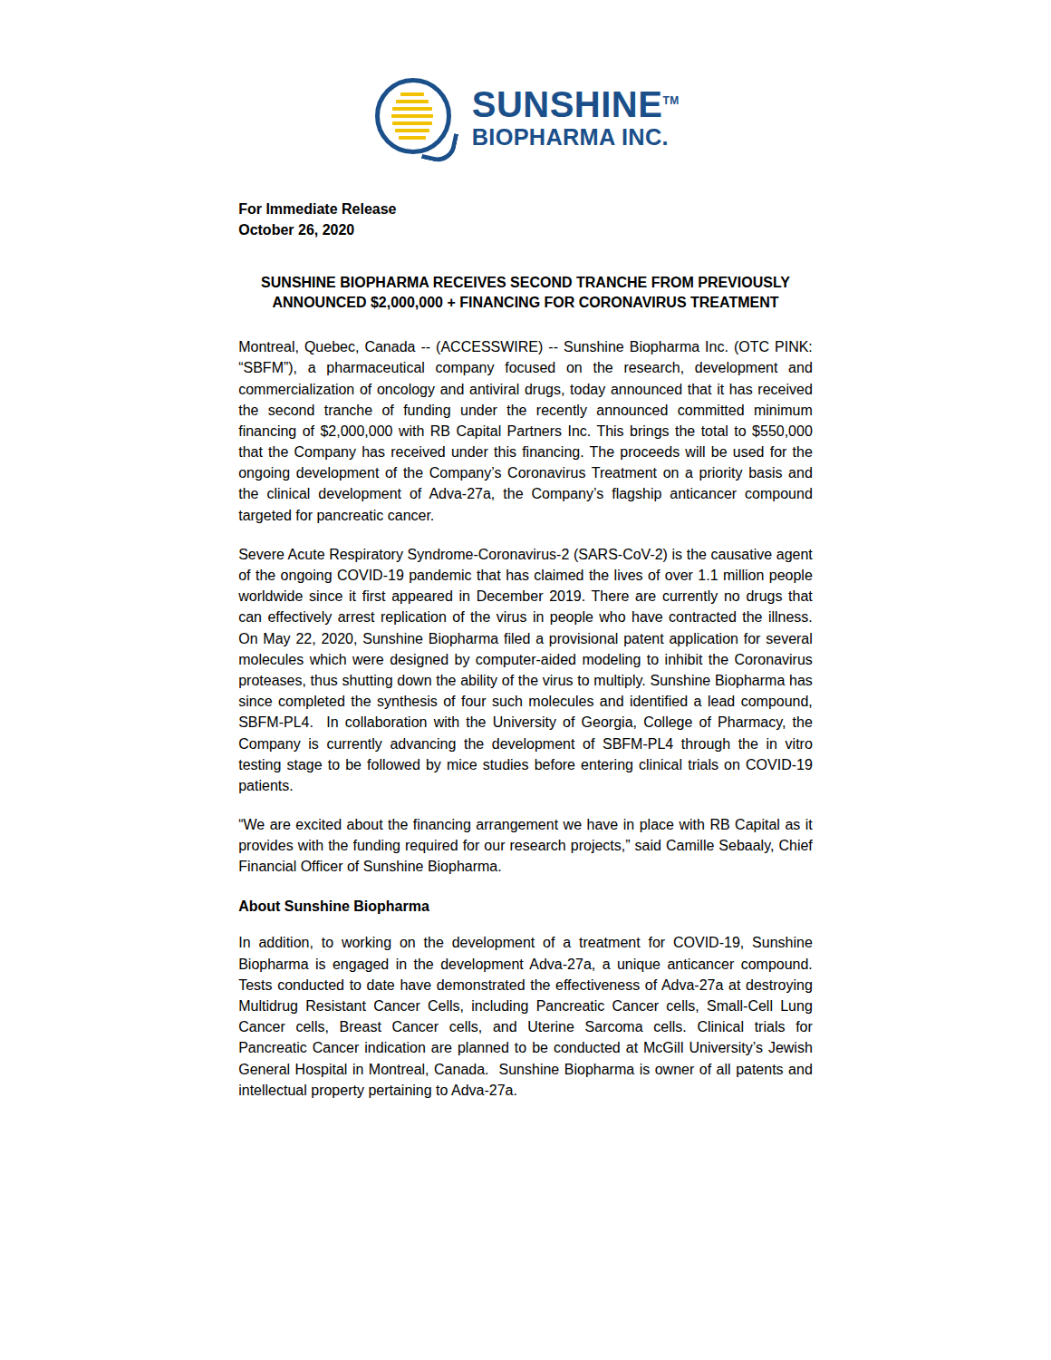SUNSHINETM BIOPHARMA INC.
For Immediate Release
October 26, 2020
Sunshine Biopharma Receives Second Tranche from Previously
Announced $2,000,000 + Financing for Coronavirus Treatment
Montreal, Quebec, Canada -- (ACCESSWIRE) -- Sunshine Biopharma Inc. (OTC PINK: “SBFM”), a pharmaceutical company focused on the research, development and commercialization of oncology and antiviral drugs, today announced that it has received the second tranche of funding under the recently announced committed minimum financing of $2,000,000 with RB Capital Partners Inc. This brings the total to $550,000 that the Company has received under this financing. The proceeds will be used for the ongoing development of the Company’s Coronavirus Treatment on a priority basis and the clinical development of Adva-27a, the Company’s flagship anticancer compound targeted for pancreatic cancer.
Severe Acute Respiratory Syndrome-Coronavirus-2 (SARS-CoV-2) is the causative agent of the ongoing COVID-19 pandemic that has claimed the lives of over 1.1 million people worldwide since it first appeared in December 2019. There are currently no drugs that can effectively arrest replication of the virus in people who have contracted the illness. On May 22, 2020, Sunshine Biopharma filed a provisional patent application for several molecules which were designed by computer-aided modeling to inhibit the Coronavirus proteases, thus shutting down the ability of the virus to multiply. Sunshine Biopharma has since completed the synthesis of four such molecules and identified a lead compound, SBFM-PL4. In collaboration with the University of Georgia, College of Pharmacy, the Company is currently advancing the development of SBFM-PL4 through the in vitro testing stage to be followed by mice studies before entering clinical trials on COVID-19 patients.
“We are excited about the financing arrangement we have in place with RB Capital as it provides with the funding required for our research projects,” said Camille Sebaaly, Chief Financial Officer of Sunshine Biopharma.
About Sunshine Biopharma
In addition, to working on the development of a treatment for COVID-19, Sunshine Biopharma is engaged in the development Adva-27a, a unique anticancer compound. Tests conducted to date have demonstrated the effectiveness of Adva-27a at destroying Multidrug Resistant Cancer Cells, including Pancreatic Cancer cells, Small-Cell Lung Cancer cells, Breast Cancer cells, and Uterine Sarcoma cells. Clinical trials for Pancreatic Cancer indication are planned to be conducted at McGill University’s Jewish General Hospital in Montreal, Canada. Sunshine Biopharma is owner of all patents and intellectual property pertaining to Adva-27a.